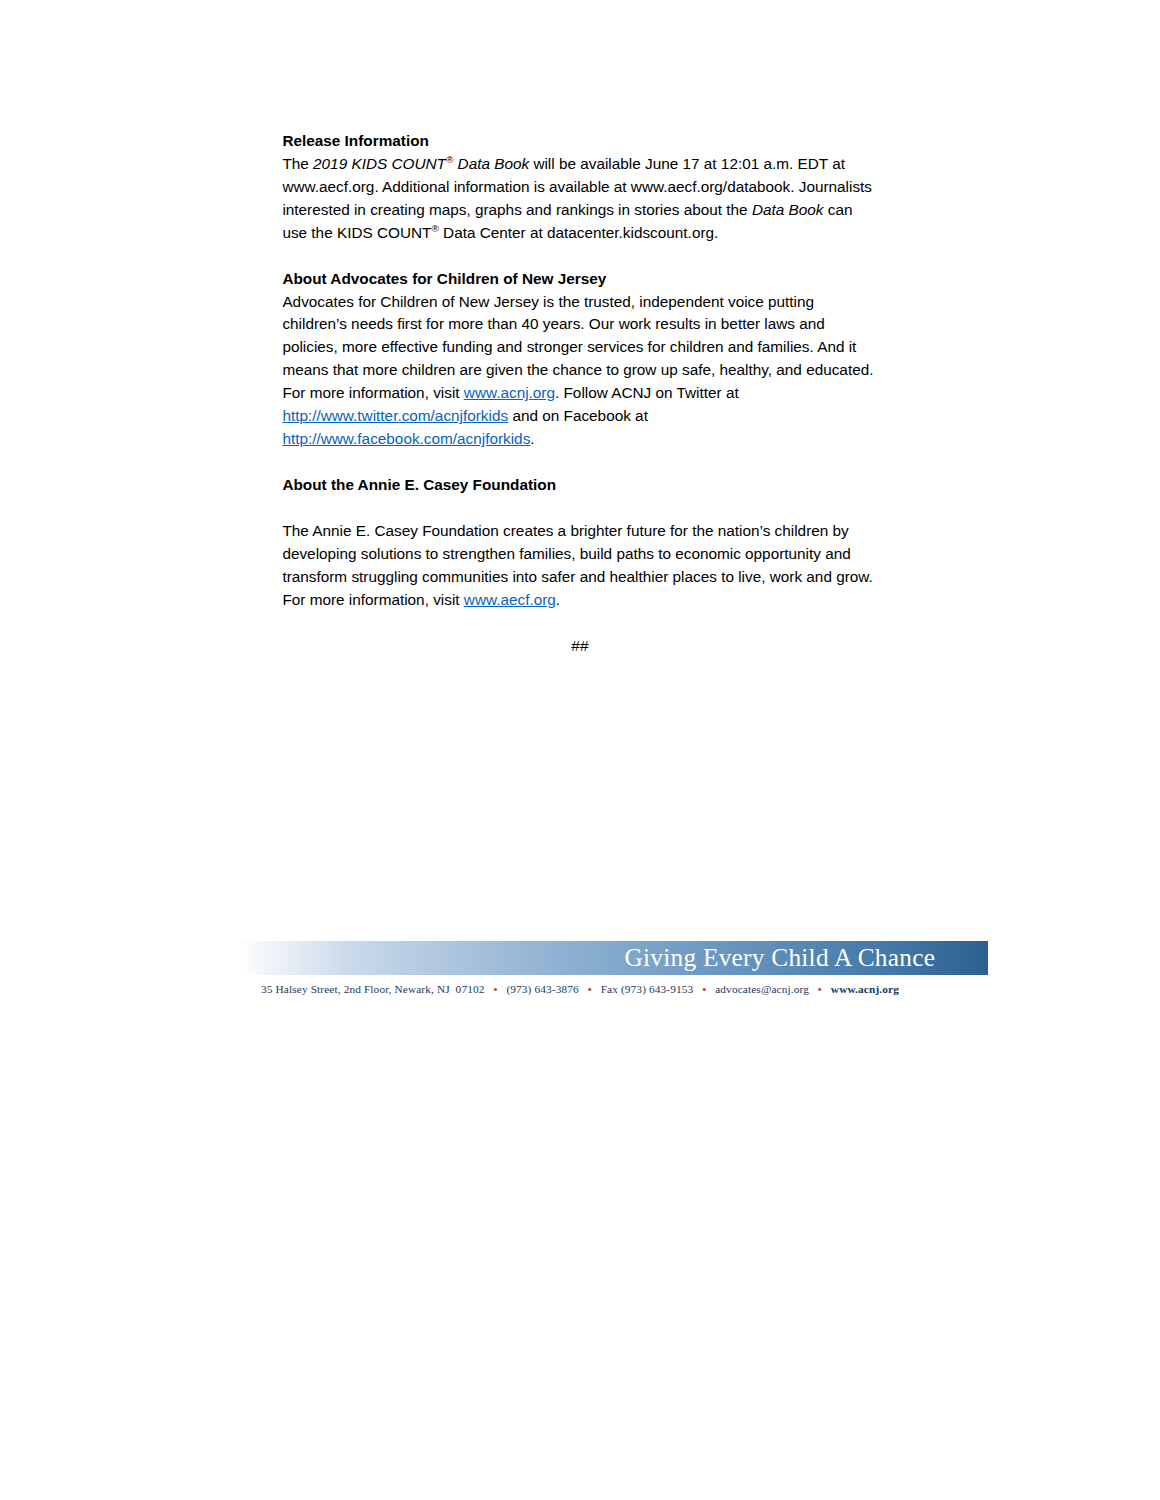Release Information
The 2019 KIDS COUNT® Data Book will be available June 17 at 12:01 a.m. EDT at www.aecf.org. Additional information is available at www.aecf.org/databook. Journalists interested in creating maps, graphs and rankings in stories about the Data Book can use the KIDS COUNT® Data Center at datacenter.kidscount.org.
About Advocates for Children of New Jersey
Advocates for Children of New Jersey is the trusted, independent voice putting children’s needs first for more than 40 years. Our work results in better laws and policies, more effective funding and stronger services for children and families. And it means that more children are given the chance to grow up safe, healthy, and educated. For more information, visit www.acnj.org. Follow ACNJ on Twitter at http://www.twitter.com/acnjforkids and on Facebook at http://www.facebook.com/acnjforkids.
About the Annie E. Casey Foundation
The Annie E. Casey Foundation creates a brighter future for the nation’s children by developing solutions to strengthen families, build paths to economic opportunity and transform struggling communities into safer and healthier places to live, work and grow. For more information, visit www.aecf.org.
##
Giving Every Child A Chance
35 Halsey Street, 2nd Floor, Newark, NJ 07102 • (973) 643-3876 • Fax (973) 643-9153 • advocates@acnj.org • www.acnj.org